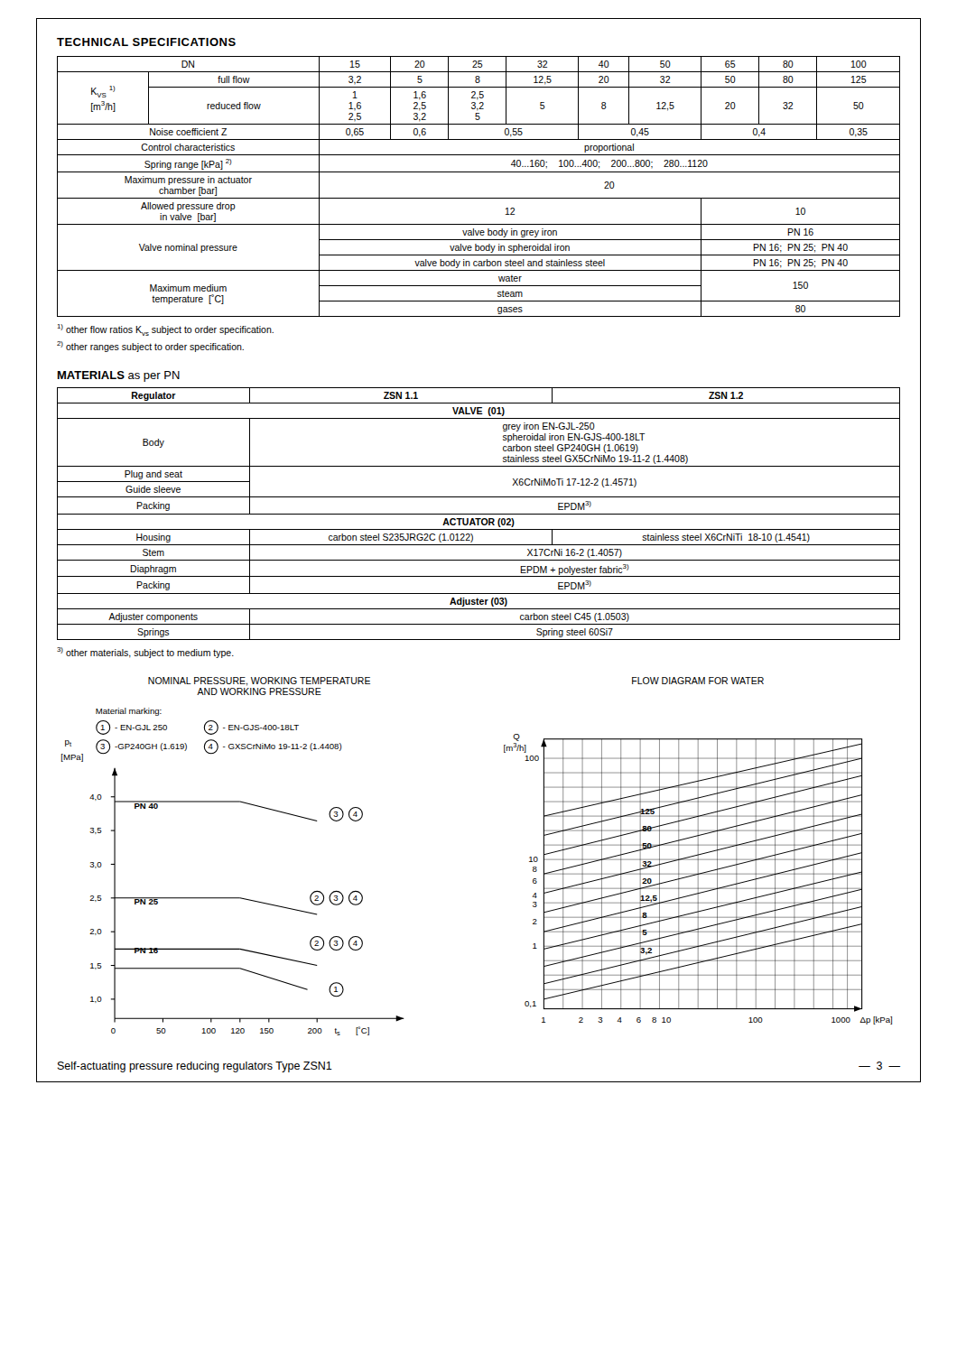TECHNICAL SPECIFICATIONS
| DN | 15 | 20 | 25 | 32 | 40 | 50 | 65 | 80 | 100 |
| K VS 1) [m 3 /h] | full flow | 3,2 | 5 | 8 | 12,5 | 20 | 32 | 50 | 80 | 125 |
| reduced flow | 1 1,6 2,5 | 1,6 2,5 3,2 | 2,5 3,2 5 | 5 | 8 | 12,5 | 20 | 32 | 50 |
| Noise coefficient Z | 0,65 | 0,6 | 0,55 | 0,45 | 0,4 | 0,35 |
| Control characteristics | proportional |
| Spring range [kPa] 2) | 40...160; 100...400; 200...800; 280...1120 |
| Maximum pressure in actuator chamber [bar] | 20 |
| Allowed pressure drop in valve [bar] | 12 | 10 |
| Valve nominal pressure | valve body in grey iron | PN 16 |
| valve body in spheroidal iron | PN 16; PN 25; PN 40 |
| valve body in carbon steel and stainless steel | PN 16; PN 25; PN 40 |
| Maximum medium temperature [˚C] | water | 150 |
| steam |
| gases | 80 |
1) other flow ratios Kvs subject to order specification.
2) other ranges subject to order specification.
MATERIALS as per PN
| Regulator | ZSN 1.1 | ZSN 1.2 |
| --- | --- | --- |
| VALVE (01) |
| Body | grey iron EN-GJL-250 spheroidal iron EN-GJS-400-18LT carbon steel GP240GH (1.0619) stainless steel GX5CrNiMo 19-11-2 (1.4408) |
| Plug and seat | X6CrNiMoTi 17-12-2 (1.4571) |
| Guide sleeve |
| Packing | EPDM 3) |
| ACTUATOR (02) |
| Housing | carbon steel S235JRG2C (1.0122) | stainless steel X6CrNiTi 18-10 (1.4541) |
| Stem | X17CrNi 16-2 (1.4057) |
| Diaphragm | EPDM + polyester fabric 3) |
| Packing | EPDM 3) |
| Adjuster (03) |
| Adjuster components | carbon steel C45 (1.0503) |
| Springs | Spring steel 60Si7 |
3) other materials, subject to medium type.
NOMINAL PRESSURE, WORKING TEMPERATURE
AND WORKING PRESSURE
FLOW DIAGRAM FOR WATER
Material marking: 1 - EN-GJL 250 2 - EN-GJS-400-18LT 3 -GP240GH (1.619) 4 - GXSCrNiMo 19-11-2 (1.4408) pt [MPa] 4,0 3,5 3,0 2,5 2,0 1,5 1,0 0 50 100 120 150 200 ts [˚C] PN 40 PN 25 PN 16 3 4 2 3 4 2 3 4 1
Q [m3/h] 100 10 8 6 4 3 2 1 0,1 1 2 3 4 6 8 10 100 1000 Δp [kPa] 125 80 50 32 20 12,5 8 5 3,2
Self-actuating pressure reducing regulators Type ZSN1
— 3 —